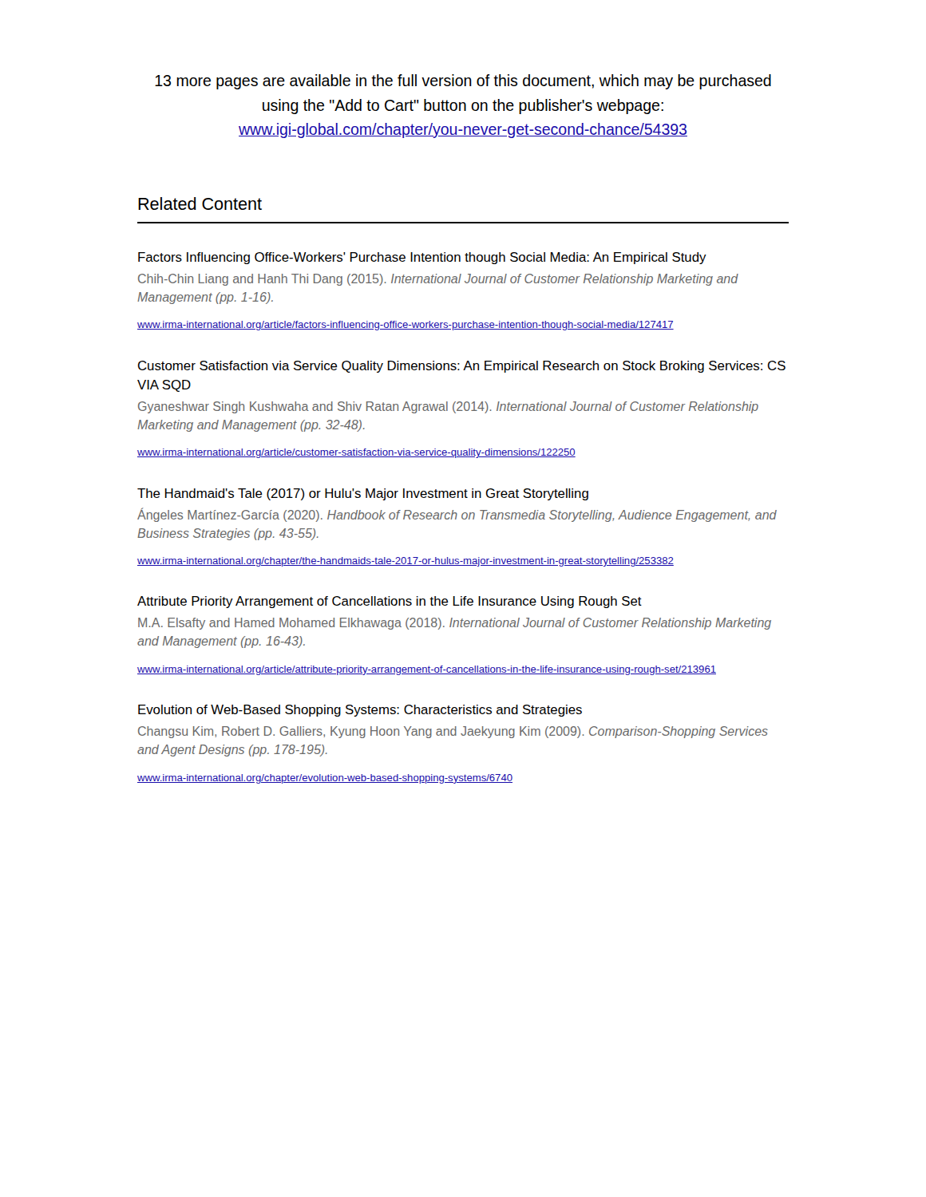13 more pages are available in the full version of this document, which may be purchased using the "Add to Cart" button on the publisher's webpage:
www.igi-global.com/chapter/you-never-get-second-chance/54393
Related Content
Factors Influencing Office-Workers' Purchase Intention though Social Media: An Empirical Study
Chih-Chin Liang and Hanh Thi Dang (2015). International Journal of Customer Relationship Marketing and Management (pp. 1-16).
www.irma-international.org/article/factors-influencing-office-workers-purchase-intention-though-social-media/127417
Customer Satisfaction via Service Quality Dimensions: An Empirical Research on Stock Broking Services: CS VIA SQD
Gyaneshwar Singh Kushwaha and Shiv Ratan Agrawal (2014). International Journal of Customer Relationship Marketing and Management (pp. 32-48).
www.irma-international.org/article/customer-satisfaction-via-service-quality-dimensions/122250
The Handmaid's Tale (2017) or Hulu's Major Investment in Great Storytelling
Ángeles Martínez-García (2020). Handbook of Research on Transmedia Storytelling, Audience Engagement, and Business Strategies (pp. 43-55).
www.irma-international.org/chapter/the-handmaids-tale-2017-or-hulus-major-investment-in-great-storytelling/253382
Attribute Priority Arrangement of Cancellations in the Life Insurance Using Rough Set
M.A. Elsafty and Hamed Mohamed Elkhawaga (2018). International Journal of Customer Relationship Marketing and Management (pp. 16-43).
www.irma-international.org/article/attribute-priority-arrangement-of-cancellations-in-the-life-insurance-using-rough-set/213961
Evolution of Web-Based Shopping Systems: Characteristics and Strategies
Changsu Kim, Robert D. Galliers, Kyung Hoon Yang and Jaekyung Kim (2009). Comparison-Shopping Services and Agent Designs (pp. 178-195).
www.irma-international.org/chapter/evolution-web-based-shopping-systems/6740